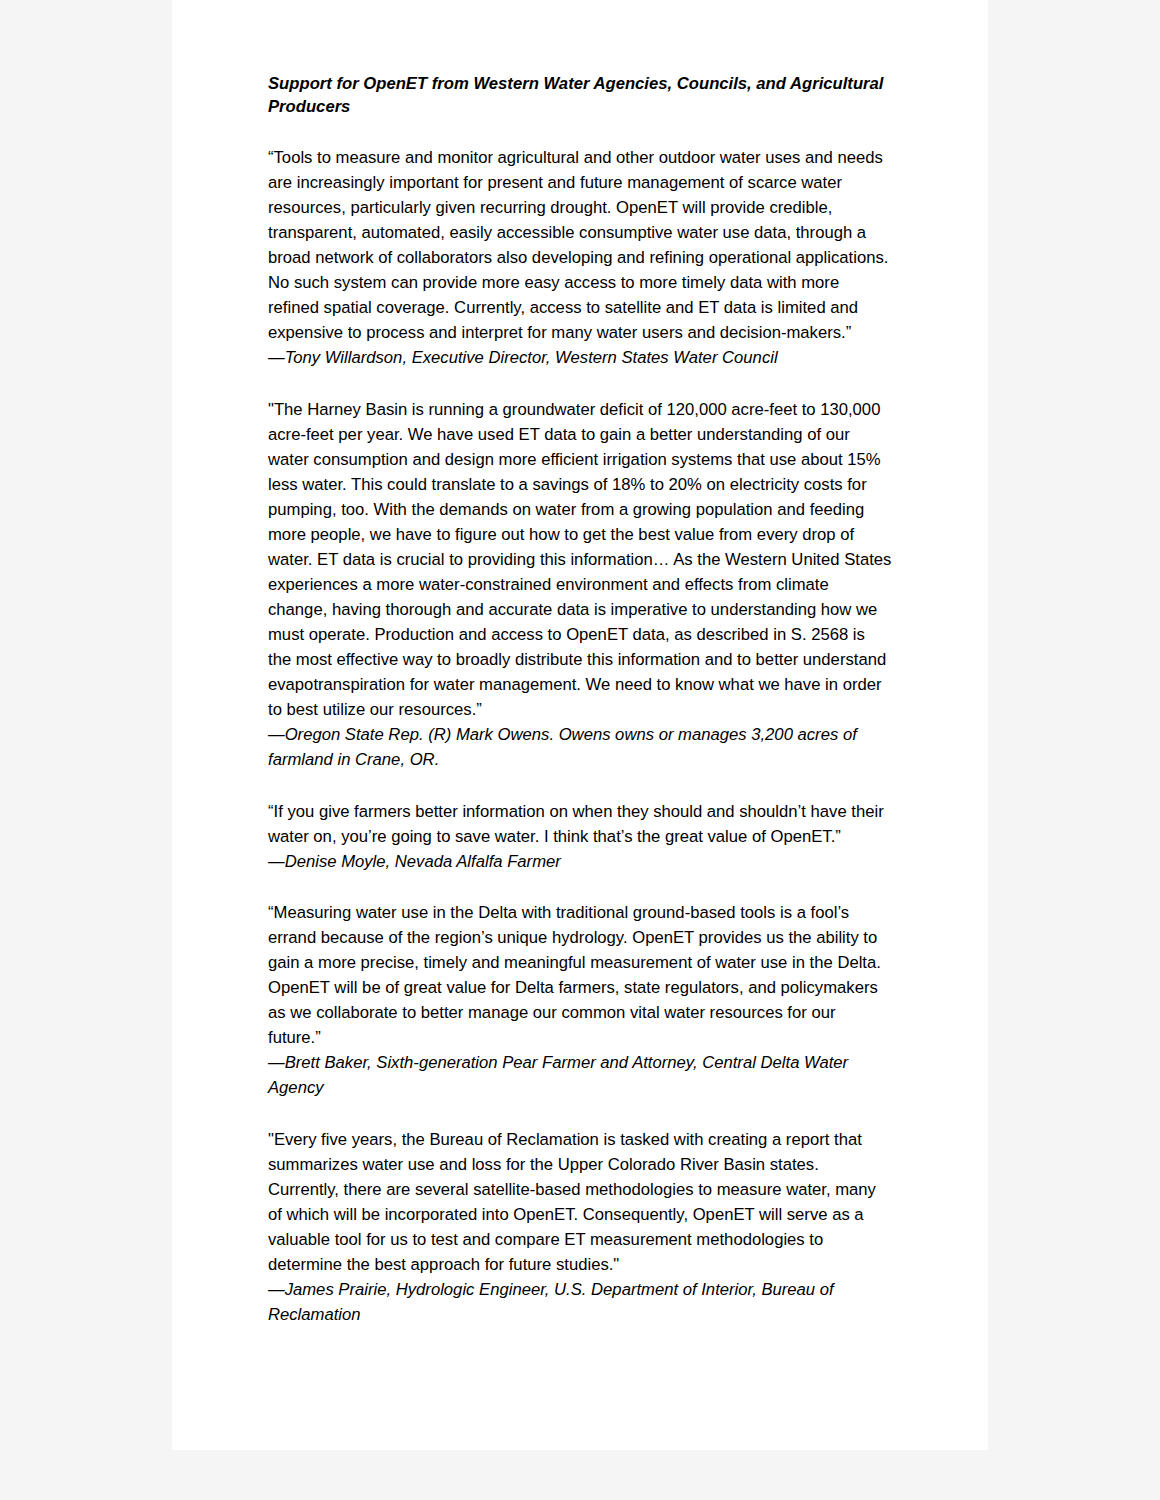Support for OpenET from Western Water Agencies, Councils, and Agricultural Producers
“Tools to measure and monitor agricultural and other outdoor water uses and needs are increasingly important for present and future management of scarce water resources, particularly given recurring drought. OpenET will provide credible, transparent, automated, easily accessible consumptive water use data, through a broad network of collaborators also developing and refining operational applications. No such system can provide more easy access to more timely data with more refined spatial coverage. Currently, access to satellite and ET data is limited and expensive to process and interpret for many water users and decision-makers.”
—Tony Willardson, Executive Director, Western States Water Council
"The Harney Basin is running a groundwater deficit of 120,000 acre-feet to 130,000 acre-feet per year. We have used ET data to gain a better understanding of our water consumption and design more efficient irrigation systems that use about 15% less water. This could translate to a savings of 18% to 20% on electricity costs for pumping, too. With the demands on water from a growing population and feeding more people, we have to figure out how to get the best value from every drop of water. ET data is crucial to providing this information… As the Western United States experiences a more water-constrained environment and effects from climate change, having thorough and accurate data is imperative to understanding how we must operate. Production and access to OpenET data, as described in S. 2568 is the most effective way to broadly distribute this information and to better understand evapotranspiration for water management. We need to know what we have in order to best utilize our resources.”
—Oregon State Rep. (R) Mark Owens. Owens owns or manages 3,200 acres of farmland in Crane, OR.
“If you give farmers better information on when they should and shouldn’t have their water on, you’re going to save water. I think that’s the great value of OpenET.”
—Denise Moyle, Nevada Alfalfa Farmer
“Measuring water use in the Delta with traditional ground-based tools is a fool’s errand because of the region’s unique hydrology. OpenET provides us the ability to gain a more precise, timely and meaningful measurement of water use in the Delta. OpenET will be of great value for Delta farmers, state regulators, and policymakers as we collaborate to better manage our common vital water resources for our future.”
—Brett Baker, Sixth-generation Pear Farmer and Attorney, Central Delta Water Agency
"Every five years, the Bureau of Reclamation is tasked with creating a report that summarizes water use and loss for the Upper Colorado River Basin states. Currently, there are several satellite-based methodologies to measure water, many of which will be incorporated into OpenET. Consequently, OpenET will serve as a valuable tool for us to test and compare ET measurement methodologies to determine the best approach for future studies."
—James Prairie, Hydrologic Engineer, U.S. Department of Interior, Bureau of Reclamation